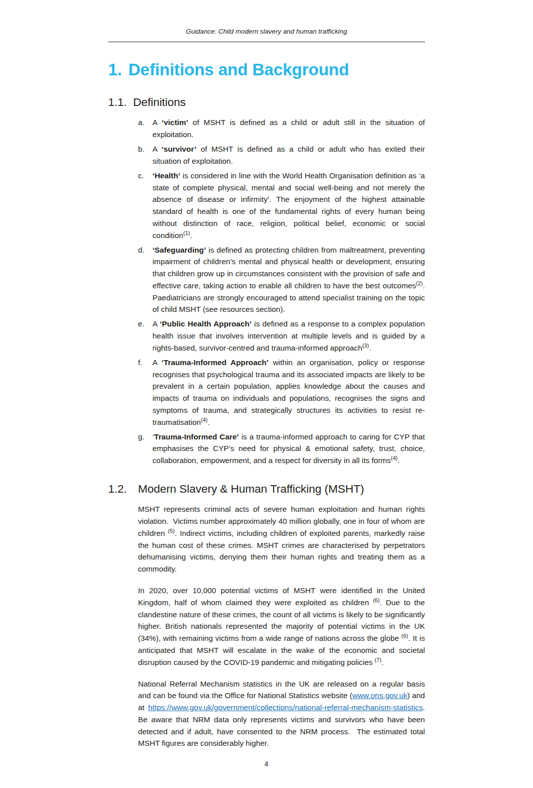Guidance: Child modern slavery and human trafficking
1. Definitions and Background
1.1. Definitions
a. A ‘victim’ of MSHT is defined as a child or adult still in the situation of exploitation.
b. A ‘survivor’ of MSHT is defined as a child or adult who has exited their situation of exploitation.
c.‘Health’ is considered in line with the World Health Organisation definition as ‘a state of complete physical, mental and social well-being and not merely the absence of disease or infirmity’. The enjoyment of the highest attainable standard of health is one of the fundamental rights of every human being without distinction of race, religion, political belief, economic or social condition(1).
d.‘Safeguarding’ is defined as protecting children from maltreatment, preventing impairment of children’s mental and physical health or development, ensuring that children grow up in circumstances consistent with the provision of safe and effective care, taking action to enable all children to have the best outcomes(2). Paediatricians are strongly encouraged to attend specialist training on the topic of child MSHT (see resources section).
e. A ‘Public Health Approach’ is defined as a response to a complex population health issue that involves intervention at multiple levels and is guided by a rights-based, survivor-centred and trauma-informed approach(3).
f. A ‘Trauma-Informed Approach’ within an organisation, policy or response recognises that psychological trauma and its associated impacts are likely to be prevalent in a certain population, applies knowledge about the causes and impacts of trauma on individuals and populations, recognises the signs and symptoms of trauma, and strategically structures its activities to resist re-traumatisation(4).
g.‘Trauma-Informed Care’ is a trauma-informed approach to caring for CYP that emphasises the CYP’s need for physical & emotional safety, trust, choice, collaboration, empowerment, and a respect for diversity in all its forms(4).
1.2. Modern Slavery & Human Trafficking (MSHT)
MSHT represents criminal acts of severe human exploitation and human rights violation. Victims number approximately 40 million globally, one in four of whom are children (5). Indirect victims, including children of exploited parents, markedly raise the human cost of these crimes. MSHT crimes are characterised by perpetrators dehumanising victims, denying them their human rights and treating them as a commodity.
In 2020, over 10,000 potential victims of MSHT were identified in the United Kingdom, half of whom claimed they were exploited as children (6). Due to the clandestine nature of these crimes, the count of all victims is likely to be significantly higher. British nationals represented the majority of potential victims in the UK (34%), with remaining victims from a wide range of nations across the globe (6). It is anticipated that MSHT will escalate in the wake of the economic and societal disruption caused by the COVID-19 pandemic and mitigating policies (7).
National Referral Mechanism statistics in the UK are released on a regular basis and can be found via the Office for National Statistics website (www.ons.gov.uk) and at https://www.gov.uk/government/collections/national-referral-mechanism-statistics. Be aware that NRM data only represents victims and survivors who have been detected and if adult, have consented to the NRM process. The estimated total MSHT figures are considerably higher.
4